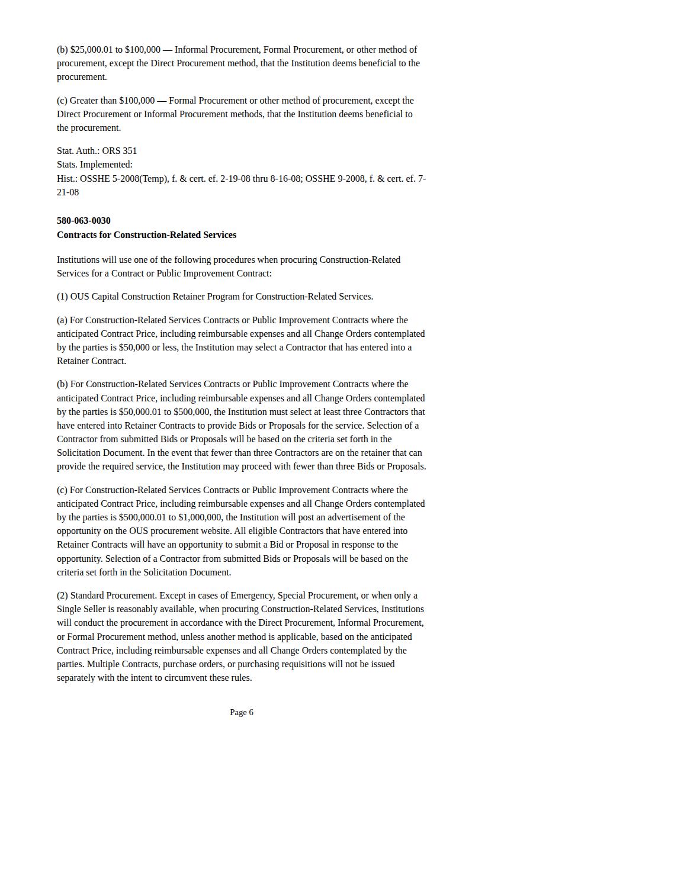(b) $25,000.01 to $100,000 — Informal Procurement, Formal Procurement, or other method of procurement, except the Direct Procurement method, that the Institution deems beneficial to the procurement.
(c) Greater than $100,000 — Formal Procurement or other method of procurement, except the Direct Procurement or Informal Procurement methods, that the Institution deems beneficial to the procurement.
Stat. Auth.: ORS 351
Stats. Implemented:
Hist.: OSSHE 5-2008(Temp), f. & cert. ef. 2-19-08 thru 8-16-08; OSSHE 9-2008, f. & cert. ef. 7-21-08
580-063-0030
Contracts for Construction-Related Services
Institutions will use one of the following procedures when procuring Construction-Related Services for a Contract or Public Improvement Contract:
(1) OUS Capital Construction Retainer Program for Construction-Related Services.
(a) For Construction-Related Services Contracts or Public Improvement Contracts where the anticipated Contract Price, including reimbursable expenses and all Change Orders contemplated by the parties is $50,000 or less, the Institution may select a Contractor that has entered into a Retainer Contract.
(b) For Construction-Related Services Contracts or Public Improvement Contracts where the anticipated Contract Price, including reimbursable expenses and all Change Orders contemplated by the parties is $50,000.01 to $500,000, the Institution must select at least three Contractors that have entered into Retainer Contracts to provide Bids or Proposals for the service. Selection of a Contractor from submitted Bids or Proposals will be based on the criteria set forth in the Solicitation Document. In the event that fewer than three Contractors are on the retainer that can provide the required service, the Institution may proceed with fewer than three Bids or Proposals.
(c) For Construction-Related Services Contracts or Public Improvement Contracts where the anticipated Contract Price, including reimbursable expenses and all Change Orders contemplated by the parties is $500,000.01 to $1,000,000, the Institution will post an advertisement of the opportunity on the OUS procurement website. All eligible Contractors that have entered into Retainer Contracts will have an opportunity to submit a Bid or Proposal in response to the opportunity. Selection of a Contractor from submitted Bids or Proposals will be based on the criteria set forth in the Solicitation Document.
(2) Standard Procurement. Except in cases of Emergency, Special Procurement, or when only a Single Seller is reasonably available, when procuring Construction-Related Services, Institutions will conduct the procurement in accordance with the Direct Procurement, Informal Procurement, or Formal Procurement method, unless another method is applicable, based on the anticipated Contract Price, including reimbursable expenses and all Change Orders contemplated by the parties. Multiple Contracts, purchase orders, or purchasing requisitions will not be issued separately with the intent to circumvent these rules.
Page 6